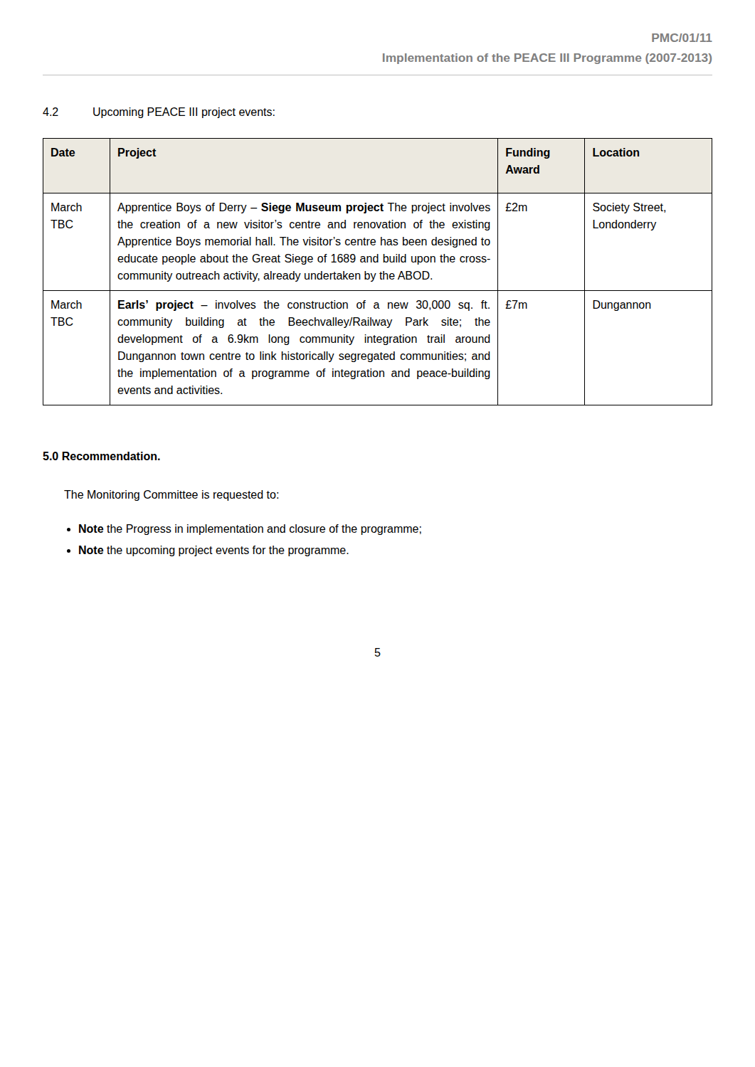PMC/01/11
Implementation of the PEACE III Programme (2007-2013)
4.2 Upcoming PEACE III project events:
| Date | Project | Funding Award | Location |
| --- | --- | --- | --- |
| March TBC | Apprentice Boys of Derry – Siege Museum project The project involves the creation of a new visitor’s centre and renovation of the existing Apprentice Boys memorial hall. The visitor’s centre has been designed to educate people about the Great Siege of 1689 and build upon the cross-community outreach activity, already undertaken by the ABOD. | £2m | Society Street, Londonderry |
| March TBC | Earls’ project – involves the construction of a new 30,000 sq. ft. community building at the Beechvalley/Railway Park site; the development of a 6.9km long community integration trail around Dungannon town centre to link historically segregated communities; and the implementation of a programme of integration and peace-building events and activities. | £7m | Dungannon |
5.0 Recommendation.
The Monitoring Committee is requested to:
Note the Progress in implementation and closure of the programme;
Note the upcoming project events for the programme.
5